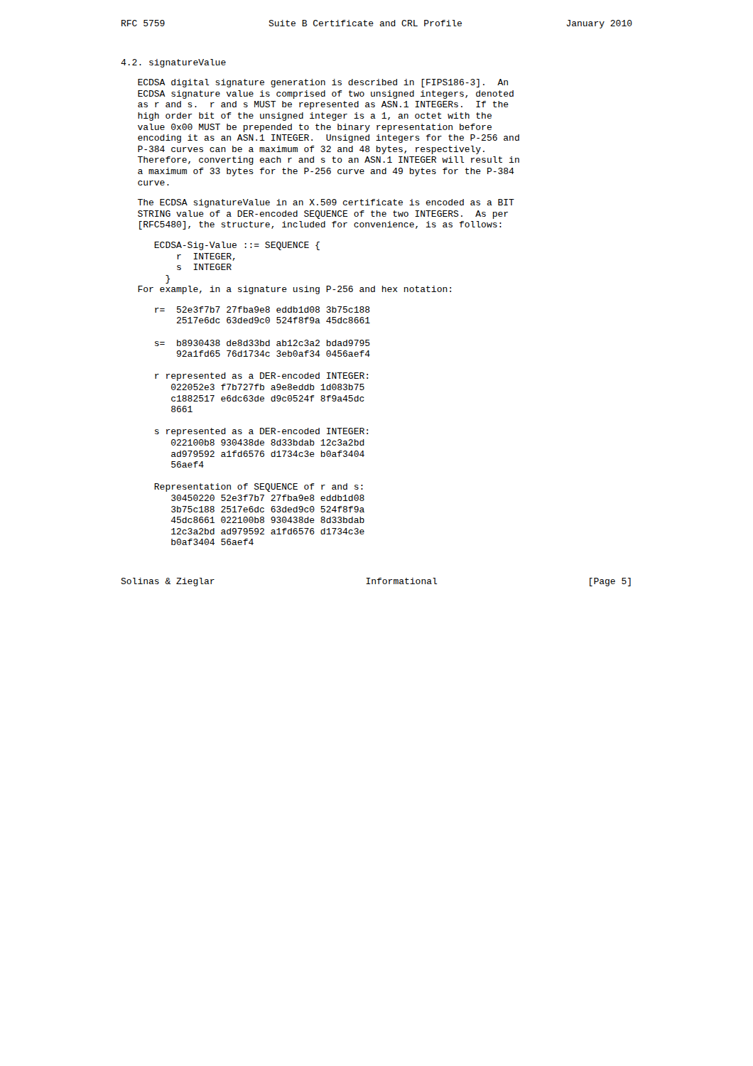RFC 5759 Suite B Certificate and CRL Profile January 2010
4.2. signatureValue
ECDSA digital signature generation is described in [FIPS186-3]. An ECDSA signature value is comprised of two unsigned integers, denoted as r and s. r and s MUST be represented as ASN.1 INTEGERs. If the high order bit of the unsigned integer is a 1, an octet with the value 0x00 MUST be prepended to the binary representation before encoding it as an ASN.1 INTEGER. Unsigned integers for the P-256 and P-384 curves can be a maximum of 32 and 48 bytes, respectively. Therefore, converting each r and s to an ASN.1 INTEGER will result in a maximum of 33 bytes for the P-256 curve and 49 bytes for the P-384 curve.
The ECDSA signatureValue in an X.509 certificate is encoded as a BIT STRING value of a DER-encoded SEQUENCE of the two INTEGERS. As per [RFC5480], the structure, included for convenience, is as follows:
      ECDSA-Sig-Value ::= SEQUENCE {
          r  INTEGER,
          s  INTEGER
        }
For example, in a signature using P-256 and hex notation:
      r=  52e3f7b7 27fba9e8 eddb1d08 3b75c188
          2517e6dc 63ded9c0 524f8f9a 45dc8661

      s=  b8930438 de8d33bd ab12c3a2 bdad9795
          92a1fd65 76d1734c 3eb0af34 0456aef4

      r represented as a DER-encoded INTEGER:
         022052e3 f7b727fb a9e8eddb 1d083b75
         c1882517 e6dc63de d9c0524f 8f9a45dc
         8661

      s represented as a DER-encoded INTEGER:
         022100b8 930438de 8d33bdab 12c3a2bd
         ad979592 a1fd6576 d1734c3e b0af3404
         56aef4

      Representation of SEQUENCE of r and s:
         30450220 52e3f7b7 27fba9e8 eddb1d08
         3b75c188 2517e6dc 63ded9c0 524f8f9a
         45dc8661 022100b8 930438de 8d33bdab
         12c3a2bd ad979592 a1fd6576 d1734c3e
         b0af3404 56aef4
Solinas & Zieglar Informational [Page 5]